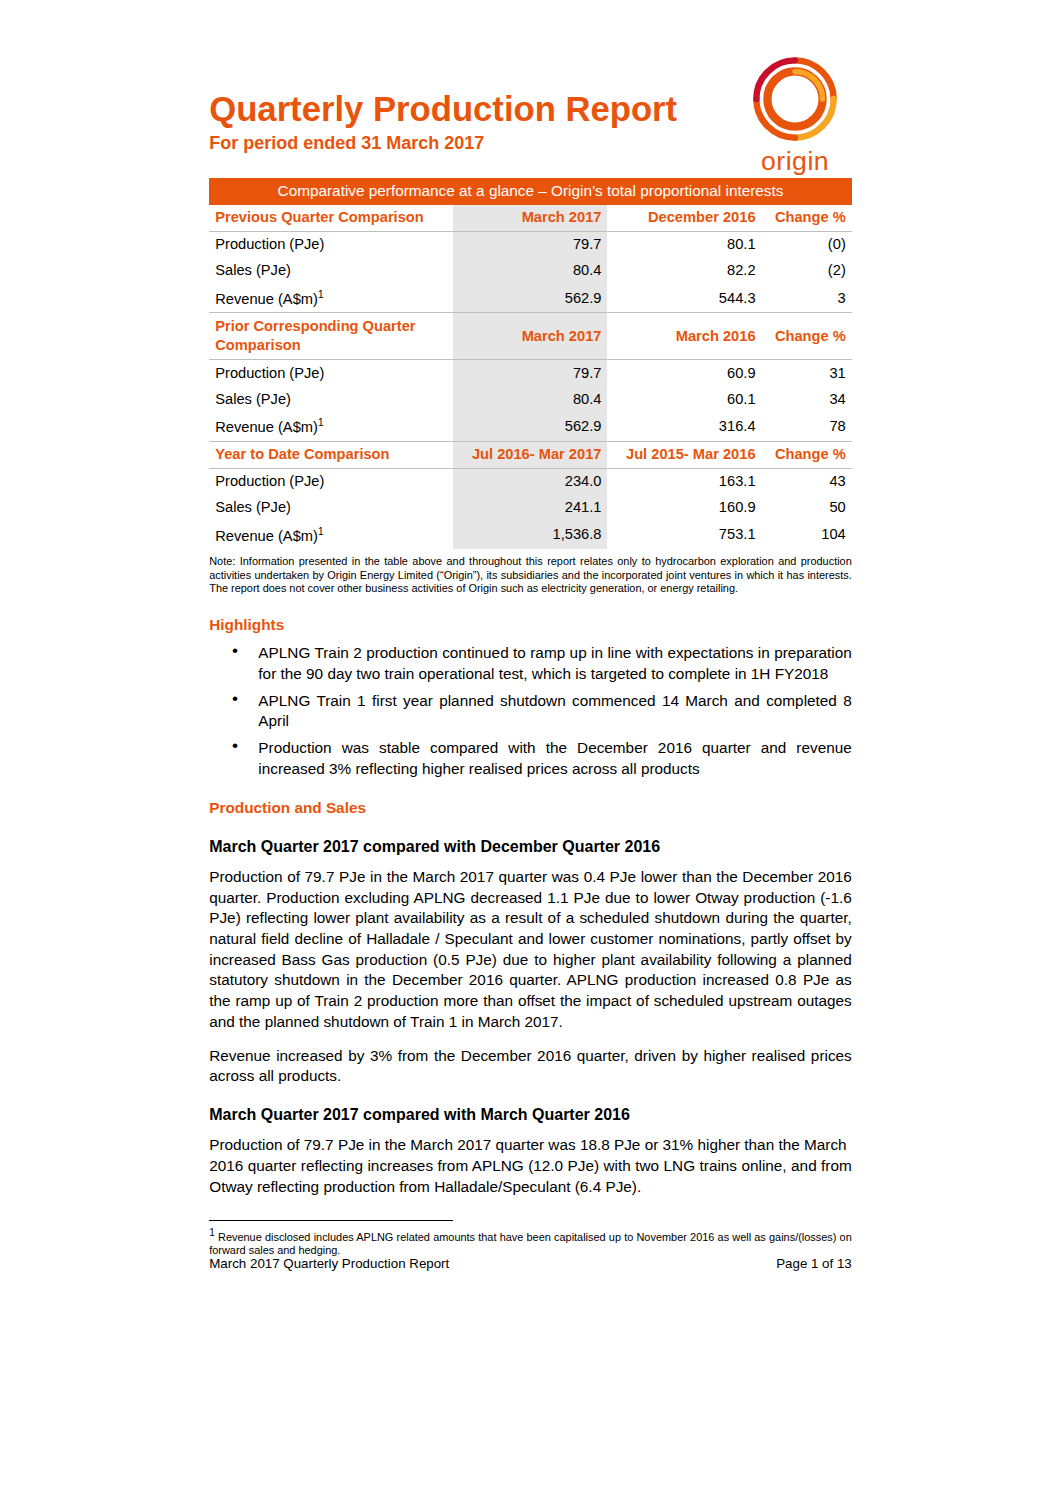origin
Quarterly Production Report
For period ended 31 March 2017
| Comparative performance at a glance – Origin’s total proportional interests |
| Previous Quarter Comparison | March 2017 | December 2016 | Change % |
| Production (PJe) | 79.7 | 80.1 | (0) |
| Sales (PJe) | 80.4 | 82.2 | (2) |
| Revenue (A$m) 1 | 562.9 | 544.3 | 3 |
| Prior Corresponding Quarter Comparison | March 2017 | March 2016 | Change % |
| Production (PJe) | 79.7 | 60.9 | 31 |
| Sales (PJe) | 80.4 | 60.1 | 34 |
| Revenue (A$m) 1 | 562.9 | 316.4 | 78 |
| Year to Date Comparison | Jul 2016- Mar 2017 | Jul 2015- Mar 2016 | Change % |
| Production (PJe) | 234.0 | 163.1 | 43 |
| Sales (PJe) | 241.1 | 160.9 | 50 |
| Revenue (A$m) 1 | 1,536.8 | 753.1 | 104 |
Note: Information presented in the table above and throughout this report relates only to hydrocarbon exploration and production activities undertaken by Origin Energy Limited (“Origin”), its subsidiaries and the incorporated joint ventures in which it has interests. The report does not cover other business activities of Origin such as electricity generation, or energy retailing.
Highlights
APLNG Train 2 production continued to ramp up in line with expectations in preparation for the 90 day two train operational test, which is targeted to complete in 1H FY2018
APLNG Train 1 first year planned shutdown commenced 14 March and completed 8 April
Production was stable compared with the December 2016 quarter and revenue increased 3% reflecting higher realised prices across all products
Production and Sales
March Quarter 2017 compared with December Quarter 2016
Production of 79.7 PJe in the March 2017 quarter was 0.4 PJe lower than the December 2016 quarter. Production excluding APLNG decreased 1.1 PJe due to lower Otway production (-1.6 PJe) reflecting lower plant availability as a result of a scheduled shutdown during the quarter, natural field decline of Halladale / Speculant and lower customer nominations, partly offset by increased Bass Gas production (0.5 PJe) due to higher plant availability following a planned statutory shutdown in the December 2016 quarter. APLNG production increased 0.8 PJe as the ramp up of Train 2 production more than offset the impact of scheduled upstream outages and the planned shutdown of Train 1 in March 2017.
Revenue increased by 3% from the December 2016 quarter, driven by higher realised prices across all products.
March Quarter 2017 compared with March Quarter 2016
Production of 79.7 PJe in the March 2017 quarter was 18.8 PJe or 31% higher than the March
2016 quarter reflecting increases from APLNG (12.0 PJe) with two LNG trains online, and from Otway reflecting production from Halladale/Speculant (6.4 PJe).
1 Revenue disclosed includes APLNG related amounts that have been capitalised up to November 2016 as well as gains/(losses) on forward sales and hedging.
March 2017 Quarterly Production Report Page 1 of 13